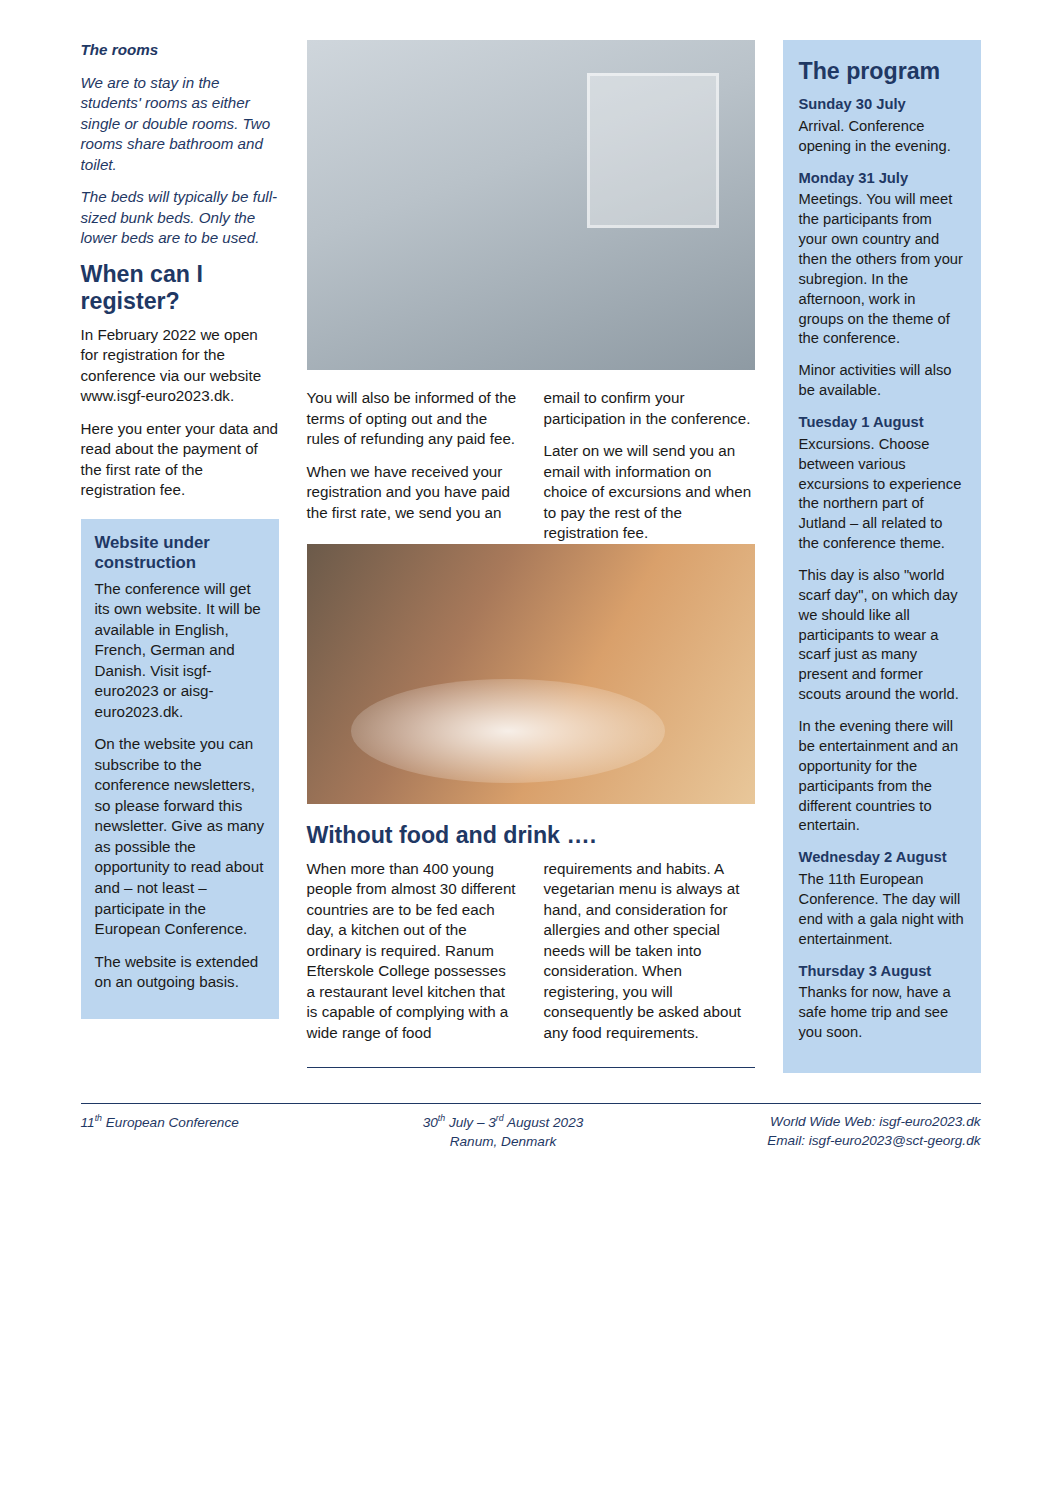The rooms
We are to stay in the students' rooms as either single or double rooms. Two rooms share bathroom and toilet.
The beds will typically be full-sized bunk beds. Only the lower beds are to be used.
When can I register?
In February 2022 we open for registration for the conference via our website www.isgf-euro2023.dk.
Here you enter your data and read about the payment of the first rate of the registration fee.
Website under construction
The conference will get its own website. It will be available in English, French, German and Danish. Visit isgf-euro2023 or aisg-euro2023.dk.
On the website you can subscribe to the conference newsletters, so please forward this newsletter. Give as many as possible the opportunity to read about and – not least – participate in the European Conference.
The website is extended on an outgoing basis.
You will also be informed of the terms of opting out and the rules of refunding any paid fee.
When we have received your registration and you have paid the first rate, we send you an email to confirm your participation in the conference.
Later on we will send you an email with information on choice of excursions and when to pay the rest of the registration fee.
Without food and drink ….
When more than 400 young people from almost 30 different countries are to be fed each day, a kitchen out of the ordinary is required. Ranum Efterskole College possesses a restaurant level kitchen that is capable of complying with a wide range of food requirements and habits. A vegetarian menu is always at hand, and consideration for allergies and other special needs will be taken into consideration. When registering, you will consequently be asked about any food requirements.
The program
Sunday 30 July
Arrival. Conference opening in the evening.
Monday 31 July
Meetings. You will meet the participants from your own country and then the others from your subregion. In the afternoon, work in groups on the theme of the conference.
Minor activities will also be available.
Tuesday 1 August
Excursions. Choose between various excursions to experience the northern part of Jutland – all related to the conference theme.
This day is also "world scarf day", on which day we should like all participants to wear a scarf just as many present and former scouts around the world.
In the evening there will be entertainment and an opportunity for the participants from the different countries to entertain.
Wednesday 2 August
The 11th European Conference. The day will end with a gala night with entertainment.
Thursday 3 August
Thanks for now, have a safe home trip and see you soon.
11th European Conference
30th July – 3rd August 2023
Ranum, Denmark
World Wide Web: isgf-euro2023.dk
Email: isgf-euro2023@sct-georg.dk